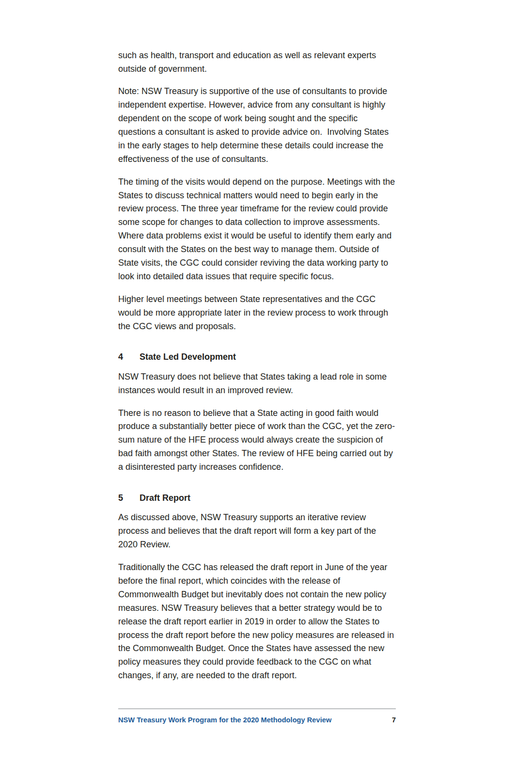such as health, transport and education as well as relevant experts outside of government.
Note: NSW Treasury is supportive of the use of consultants to provide independent expertise. However, advice from any consultant is highly dependent on the scope of work being sought and the specific questions a consultant is asked to provide advice on. Involving States in the early stages to help determine these details could increase the effectiveness of the use of consultants.
The timing of the visits would depend on the purpose. Meetings with the States to discuss technical matters would need to begin early in the review process. The three year timeframe for the review could provide some scope for changes to data collection to improve assessments. Where data problems exist it would be useful to identify them early and consult with the States on the best way to manage them. Outside of State visits, the CGC could consider reviving the data working party to look into detailed data issues that require specific focus.
Higher level meetings between State representatives and the CGC would be more appropriate later in the review process to work through the CGC views and proposals.
4 State Led Development
NSW Treasury does not believe that States taking a lead role in some instances would result in an improved review.
There is no reason to believe that a State acting in good faith would produce a substantially better piece of work than the CGC, yet the zero-sum nature of the HFE process would always create the suspicion of bad faith amongst other States. The review of HFE being carried out by a disinterested party increases confidence.
5 Draft Report
As discussed above, NSW Treasury supports an iterative review process and believes that the draft report will form a key part of the 2020 Review.
Traditionally the CGC has released the draft report in June of the year before the final report, which coincides with the release of Commonwealth Budget but inevitably does not contain the new policy measures. NSW Treasury believes that a better strategy would be to release the draft report earlier in 2019 in order to allow the States to process the draft report before the new policy measures are released in the Commonwealth Budget. Once the States have assessed the new policy measures they could provide feedback to the CGC on what changes, if any, are needed to the draft report.
NSW Treasury Work Program for the 2020 Methodology Review 7